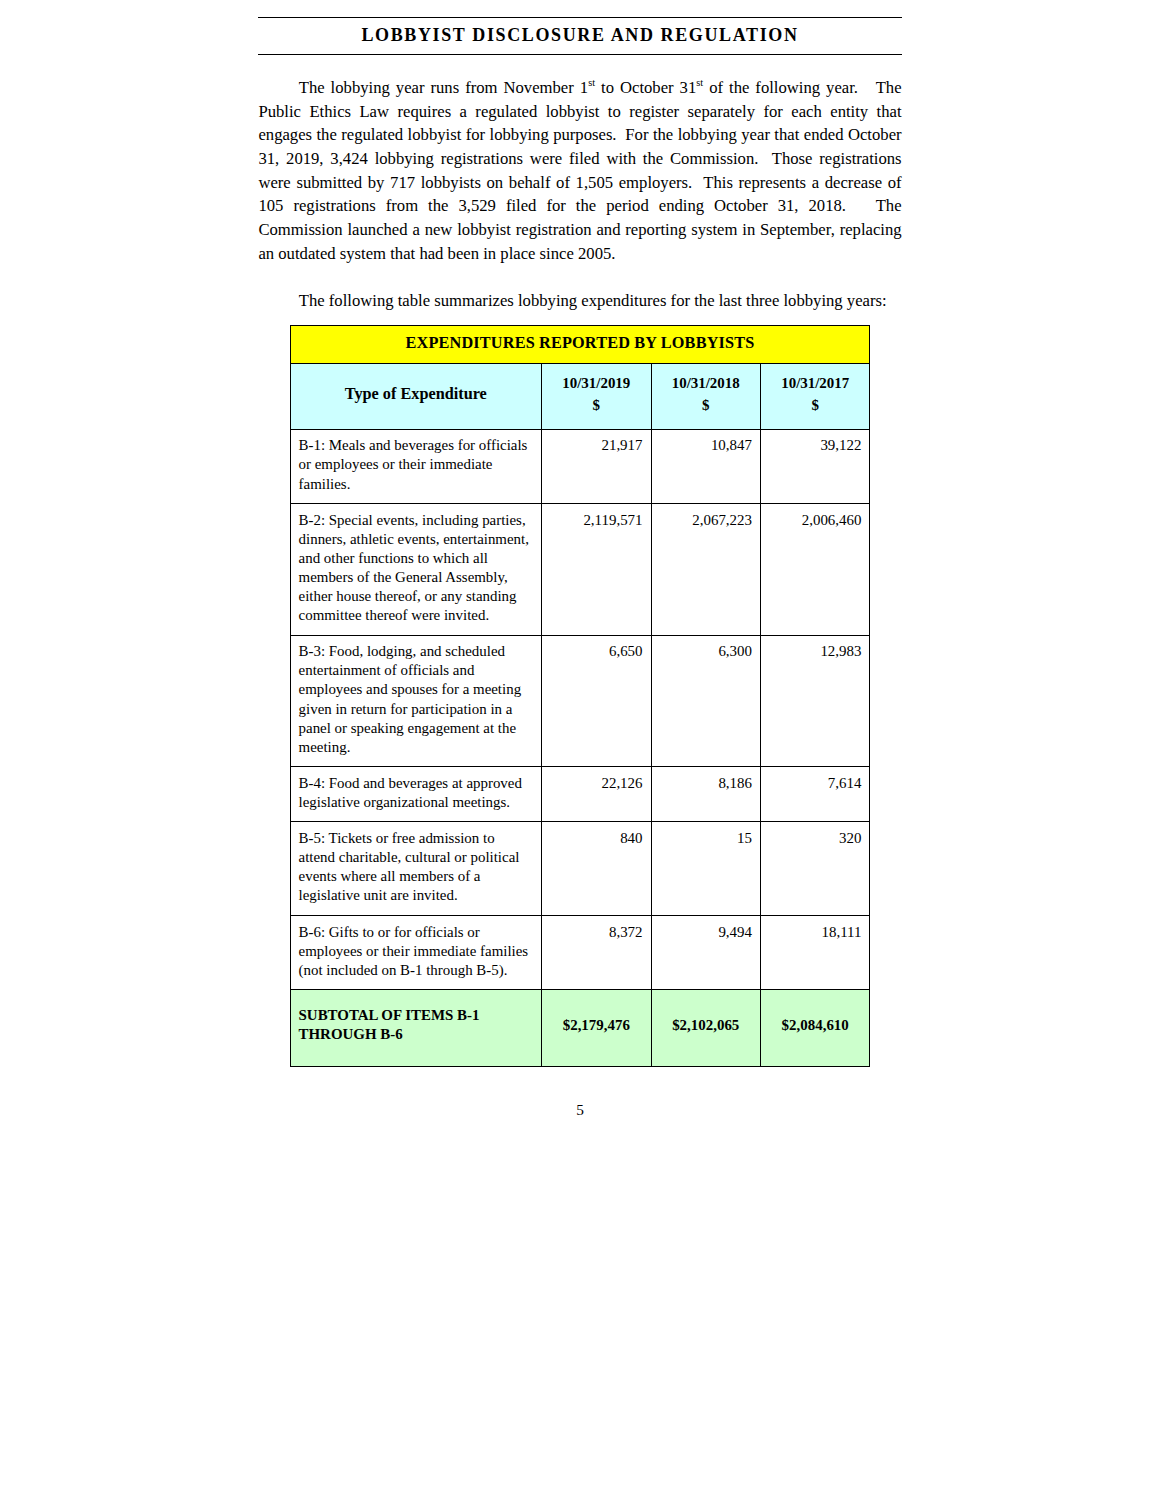LOBBYIST DISCLOSURE AND REGULATION
The lobbying year runs from November 1st to October 31st of the following year. The Public Ethics Law requires a regulated lobbyist to register separately for each entity that engages the regulated lobbyist for lobbying purposes. For the lobbying year that ended October 31, 2019, 3,424 lobbying registrations were filed with the Commission. Those registrations were submitted by 717 lobbyists on behalf of 1,505 employers. This represents a decrease of 105 registrations from the 3,529 filed for the period ending October 31, 2018. The Commission launched a new lobbyist registration and reporting system in September, replacing an outdated system that had been in place since 2005.
The following table summarizes lobbying expenditures for the last three lobbying years:
| EXPENDITURES REPORTED BY LOBBYISTS |
| --- |
| Type of Expenditure | 10/31/2019 $ | 10/31/2018 $ | 10/31/2017 $ |
| B-1: Meals and beverages for officials or employees or their immediate families. | 21,917 | 10,847 | 39,122 |
| B-2: Special events, including parties, dinners, athletic events, entertainment, and other functions to which all members of the General Assembly, either house thereof, or any standing committee thereof were invited. | 2,119,571 | 2,067,223 | 2,006,460 |
| B-3: Food, lodging, and scheduled entertainment of officials and employees and spouses for a meeting given in return for participation in a panel or speaking engagement at the meeting. | 6,650 | 6,300 | 12,983 |
| B-4: Food and beverages at approved legislative organizational meetings. | 22,126 | 8,186 | 7,614 |
| B-5: Tickets or free admission to attend charitable, cultural or political events where all members of a legislative unit are invited. | 840 | 15 | 320 |
| B-6: Gifts to or for officials or employees or their immediate families (not included on B-1 through B-5). | 8,372 | 9,494 | 18,111 |
| SUBTOTAL OF ITEMS B-1 THROUGH B-6 | $2,179,476 | $2,102,065 | $2,084,610 |
5